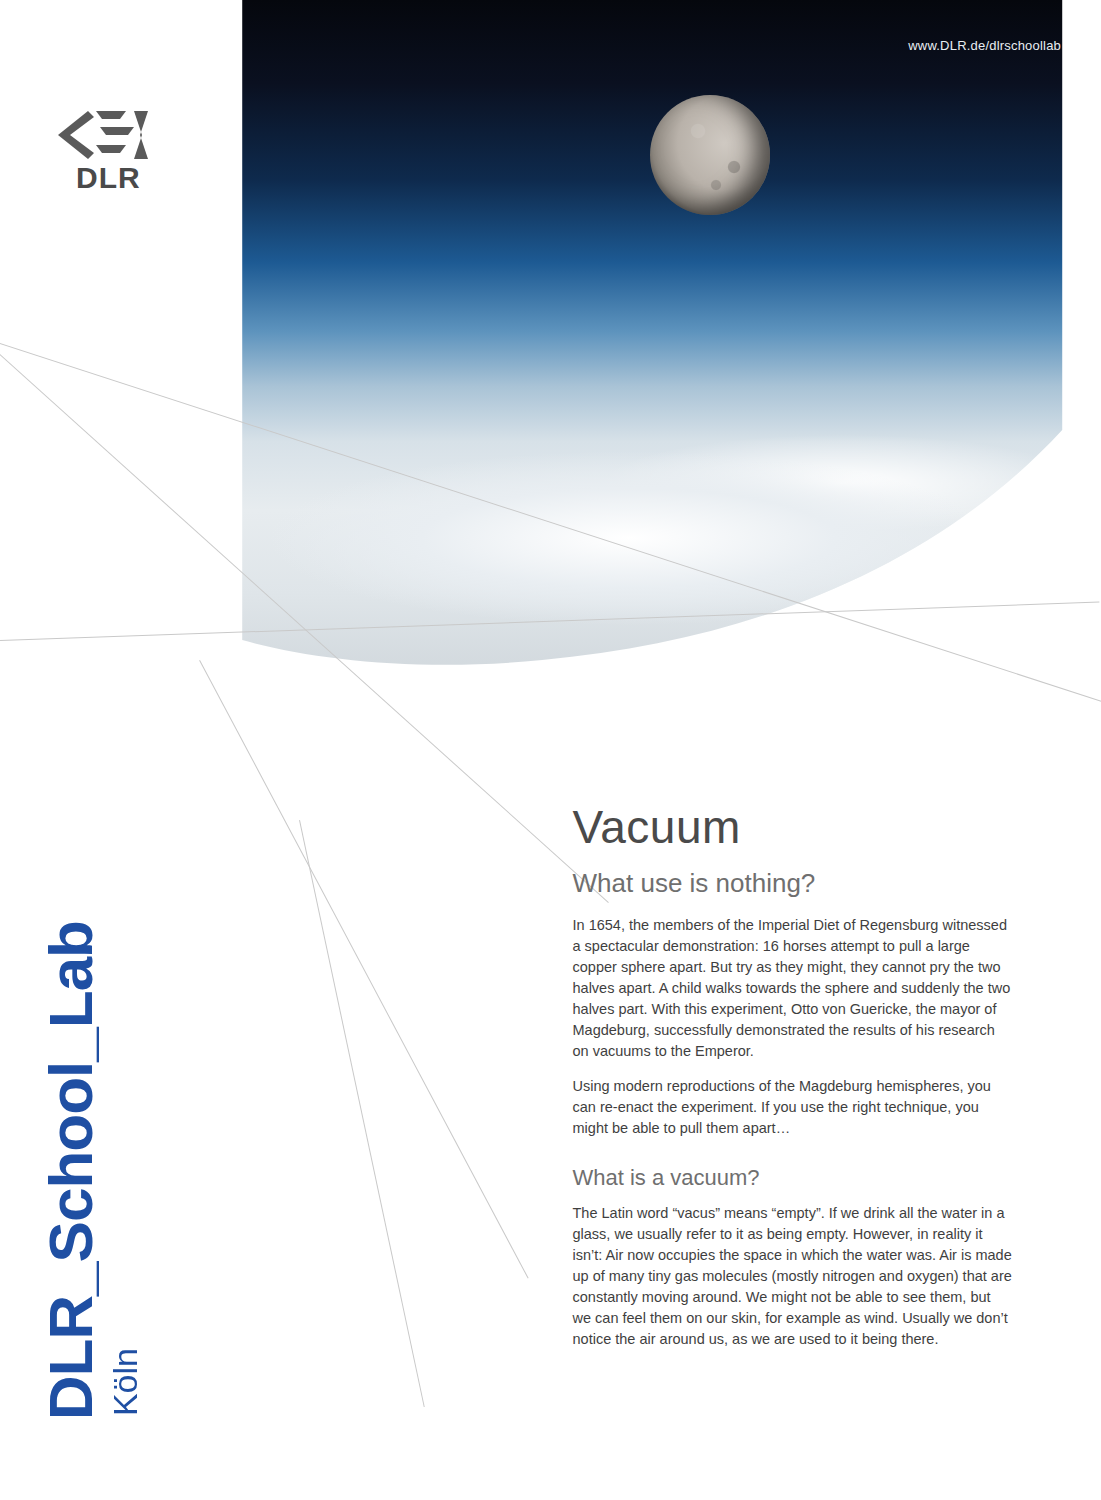www.DLR.de/dlrschoollab
DLR
DLR_School_Lab
Köln
Vacuum
What use is nothing?
In 1654, the members of the Imperial Diet of Regensburg witnessed a spectacular demonstration: 16 horses attempt to pull a large copper sphere apart. But try as they might, they cannot pry the two halves apart. A child walks towards the sphere and suddenly the two halves part. With this experiment, Otto von Guericke, the mayor of Magdeburg, successfully demonstrated the results of his research on vacuums to the Emperor.
Using modern reproductions of the Magdeburg hemispheres, you can re-enact the experiment. If you use the right technique, you might be able to pull them apart…
What is a vacuum?
The Latin word “vacus” means “empty”. If we drink all the water in a glass, we usually refer to it as being empty. However, in reality it isn’t: Air now occupies the space in which the water was. Air is made up of many tiny gas molecules (mostly nitrogen and oxygen) that are constantly moving around. We might not be able to see them, but we can feel them on our skin, for example as wind. Usually we don’t notice the air around us, as we are used to it being there.